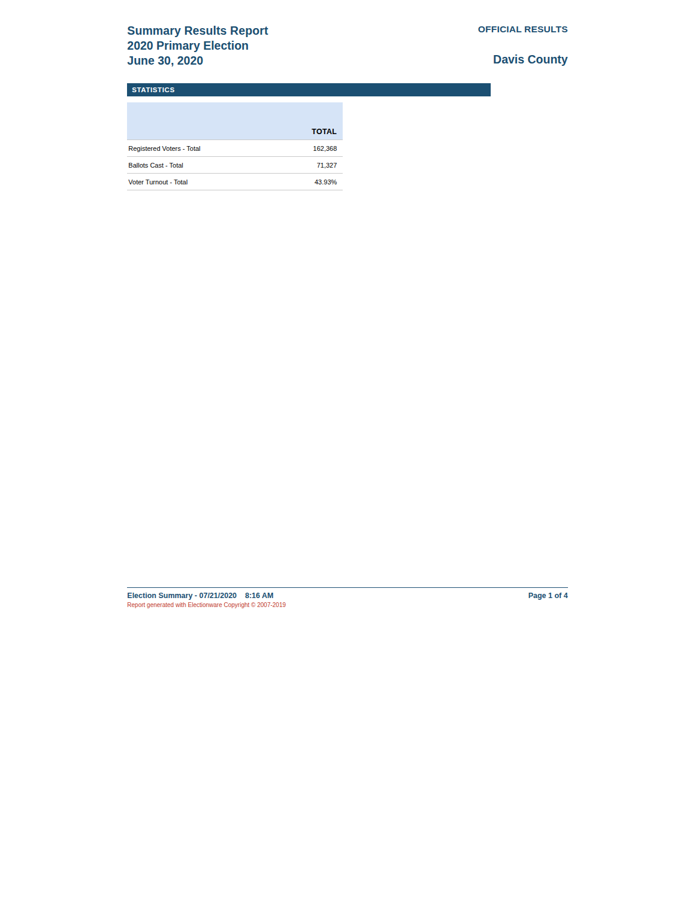Summary Results Report
2020 Primary Election
June 30, 2020
OFFICIAL RESULTS
Davis County
STATISTICS
| | TOTAL |
| --- | --- |
| Registered Voters - Total | 162,368 |
| Ballots Cast - Total | 71,327 |
| Voter Turnout - Total | 43.93% |
Election Summary - 07/21/2020 8:16 AM
Report generated with Electionware Copyright © 2007-2019
Page 1 of 4